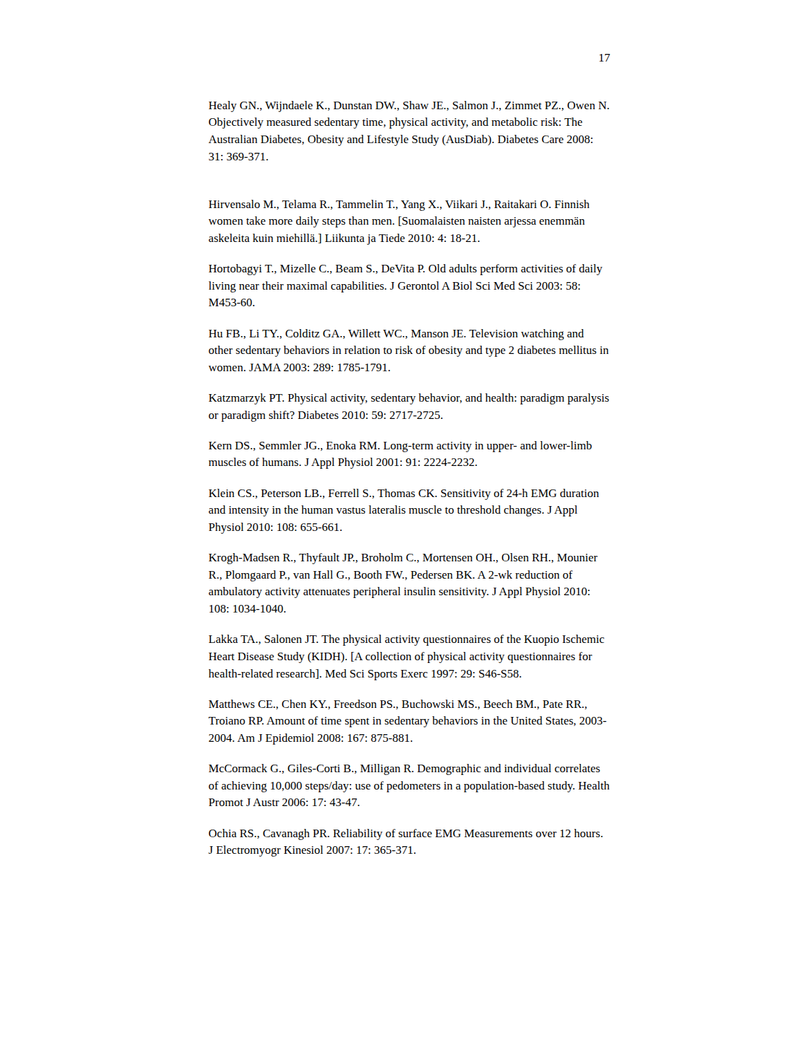17
Healy GN., Wijndaele K., Dunstan DW., Shaw JE., Salmon J., Zimmet PZ., Owen N. Objectively measured sedentary time, physical activity, and metabolic risk: The Australian Diabetes, Obesity and Lifestyle Study (AusDiab). Diabetes Care 2008: 31: 369-371.
Hirvensalo M., Telama R., Tammelin T., Yang X., Viikari J., Raitakari O. Finnish women take more daily steps than men. [Suomalaisten naisten arjessa enemmän askeleita kuin miehillä.] Liikunta ja Tiede 2010: 4: 18-21.
Hortobagyi T., Mizelle C., Beam S., DeVita P. Old adults perform activities of daily living near their maximal capabilities. J Gerontol A Biol Sci Med Sci 2003: 58: M453-60.
Hu FB., Li TY., Colditz GA., Willett WC., Manson JE. Television watching and other sedentary behaviors in relation to risk of obesity and type 2 diabetes mellitus in women. JAMA 2003: 289: 1785-1791.
Katzmarzyk PT. Physical activity, sedentary behavior, and health: paradigm paralysis or paradigm shift? Diabetes 2010: 59: 2717-2725.
Kern DS., Semmler JG., Enoka RM. Long-term activity in upper- and lower-limb muscles of humans. J Appl Physiol 2001: 91: 2224-2232.
Klein CS., Peterson LB., Ferrell S., Thomas CK. Sensitivity of 24-h EMG duration and intensity in the human vastus lateralis muscle to threshold changes. J Appl Physiol 2010: 108: 655-661.
Krogh-Madsen R., Thyfault JP., Broholm C., Mortensen OH., Olsen RH., Mounier R., Plomgaard P., van Hall G., Booth FW., Pedersen BK. A 2-wk reduction of ambulatory activity attenuates peripheral insulin sensitivity. J Appl Physiol 2010: 108: 1034-1040.
Lakka TA., Salonen JT. The physical activity questionnaires of the Kuopio Ischemic Heart Disease Study (KIDH). [A collection of physical activity questionnaires for health-related research]. Med Sci Sports Exerc 1997: 29: S46-S58.
Matthews CE., Chen KY., Freedson PS., Buchowski MS., Beech BM., Pate RR., Troiano RP. Amount of time spent in sedentary behaviors in the United States, 2003-2004. Am J Epidemiol 2008: 167: 875-881.
McCormack G., Giles-Corti B., Milligan R. Demographic and individual correlates of achieving 10,000 steps/day: use of pedometers in a population-based study. Health Promot J Austr 2006: 17: 43-47.
Ochia RS., Cavanagh PR. Reliability of surface EMG Measurements over 12 hours. J Electromyogr Kinesiol 2007: 17: 365-371.